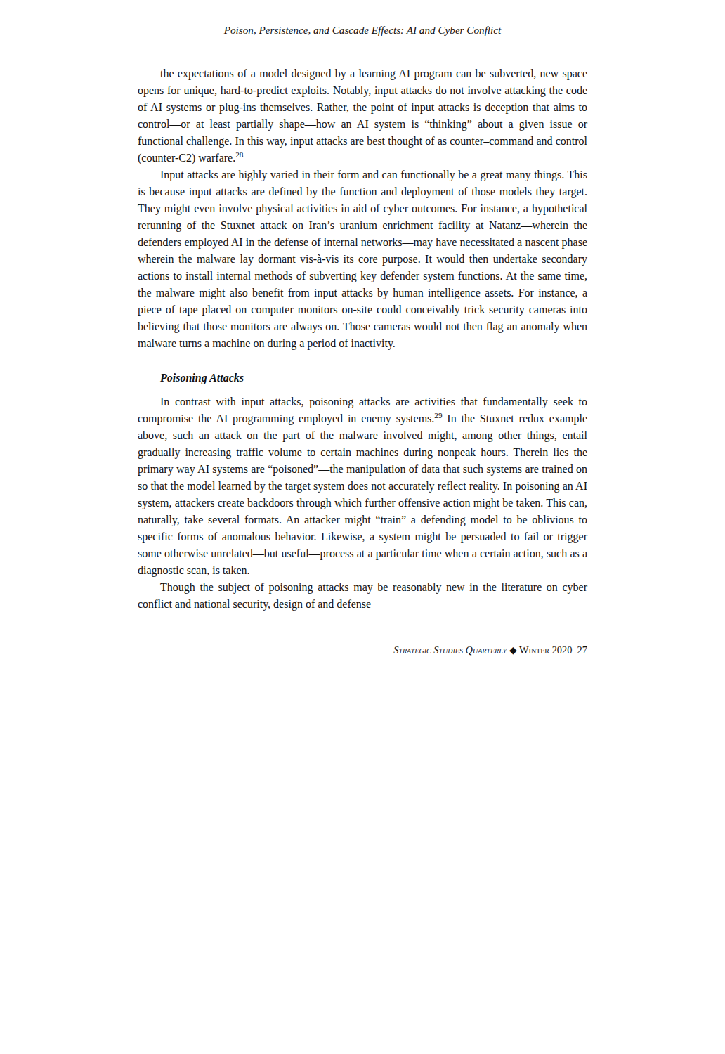Poison, Persistence, and Cascade Effects: AI and Cyber Conflict
the expectations of a model designed by a learning AI program can be subverted, new space opens for unique, hard-to-predict exploits. Notably, input attacks do not involve attacking the code of AI systems or plug-ins themselves. Rather, the point of input attacks is deception that aims to control—or at least partially shape—how an AI system is “thinking” about a given issue or functional challenge. In this way, input attacks are best thought of as counter–command and control (counter-C2) warfare.28
Input attacks are highly varied in their form and can functionally be a great many things. This is because input attacks are defined by the function and deployment of those models they target. They might even involve physical activities in aid of cyber outcomes. For instance, a hypothetical rerunning of the Stuxnet attack on Iran’s uranium enrichment facility at Natanz—wherein the defenders employed AI in the defense of internal networks—may have necessitated a nascent phase wherein the malware lay dormant vis-à-vis its core purpose. It would then undertake secondary actions to install internal methods of subverting key defender system functions. At the same time, the malware might also benefit from input attacks by human intelligence assets. For instance, a piece of tape placed on computer monitors on-site could conceivably trick security cameras into believing that those monitors are always on. Those cameras would not then flag an anomaly when malware turns a machine on during a period of inactivity.
Poisoning Attacks
In contrast with input attacks, poisoning attacks are activities that fundamentally seek to compromise the AI programming employed in enemy systems.29 In the Stuxnet redux example above, such an attack on the part of the malware involved might, among other things, entail gradually increasing traffic volume to certain machines during nonpeak hours. Therein lies the primary way AI systems are “poisoned”—the manipulation of data that such systems are trained on so that the model learned by the target system does not accurately reflect reality. In poisoning an AI system, attackers create backdoors through which further offensive action might be taken. This can, naturally, take several formats. An attacker might “train” a defending model to be oblivious to specific forms of anomalous behavior. Likewise, a system might be persuaded to fail or trigger some otherwise unrelated—but useful—process at a particular time when a certain action, such as a diagnostic scan, is taken.
Though the subject of poisoning attacks may be reasonably new in the literature on cyber conflict and national security, design of and defense
Strategic Studies Quarterly ◆ Winter 2020 27